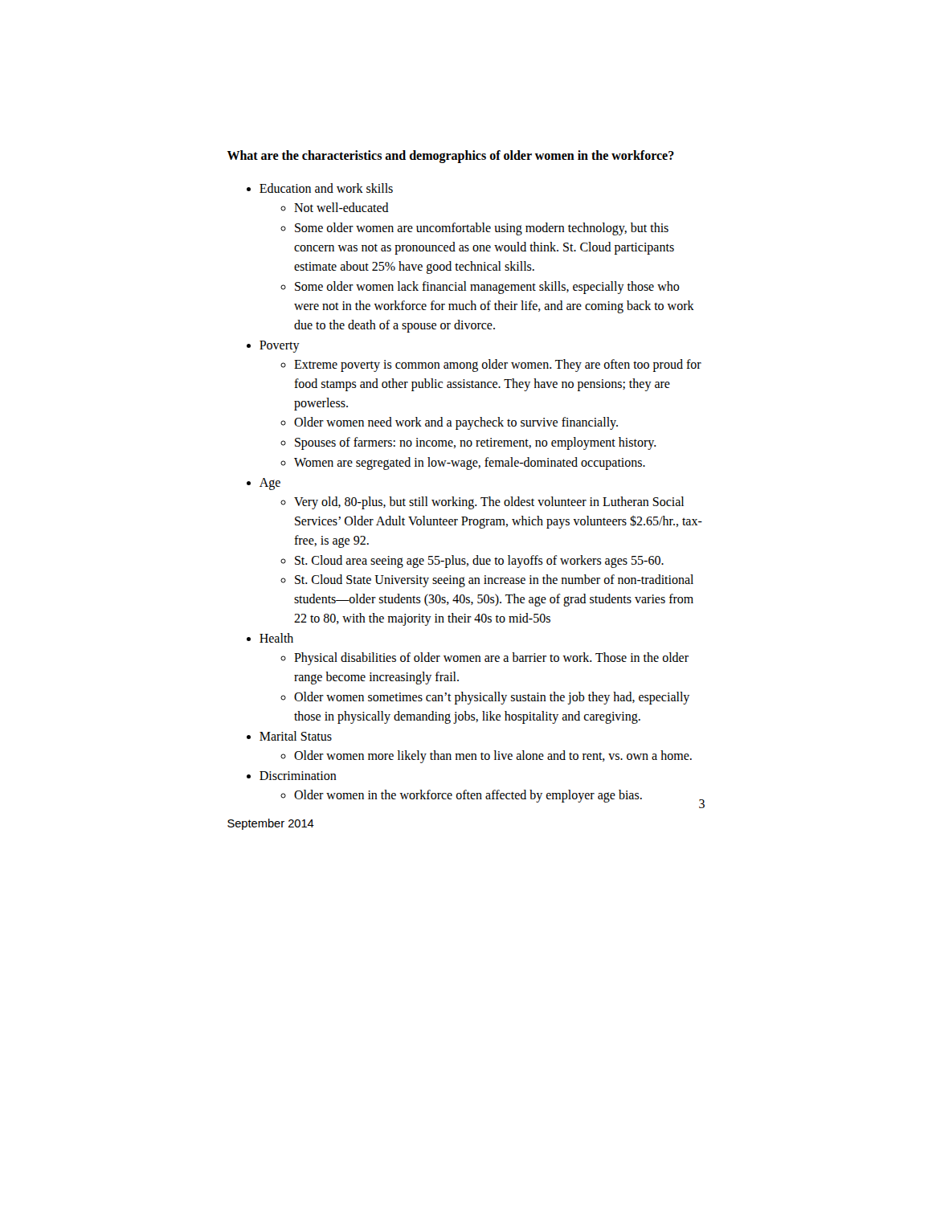What are the characteristics and demographics of older women in the workforce?
Education and work skills
Not well-educated
Some older women are uncomfortable using modern technology, but this concern was not as pronounced as one would think. St. Cloud participants estimate about 25% have good technical skills.
Some older women lack financial management skills, especially those who were not in the workforce for much of their life, and are coming back to work due to the death of a spouse or divorce.
Poverty
Extreme poverty is common among older women. They are often too proud for food stamps and other public assistance. They have no pensions; they are powerless.
Older women need work and a paycheck to survive financially.
Spouses of farmers: no income, no retirement, no employment history.
Women are segregated in low-wage, female-dominated occupations.
Age
Very old, 80-plus, but still working. The oldest volunteer in Lutheran Social Services’ Older Adult Volunteer Program, which pays volunteers $2.65/hr., tax-free, is age 92.
St. Cloud area seeing age 55-plus, due to layoffs of workers ages 55-60.
St. Cloud State University seeing an increase in the number of non-traditional students—older students (30s, 40s, 50s). The age of grad students varies from 22 to 80, with the majority in their 40s to mid-50s
Health
Physical disabilities of older women are a barrier to work. Those in the older range become increasingly frail.
Older women sometimes can’t physically sustain the job they had, especially those in physically demanding jobs, like hospitality and caregiving.
Marital Status
Older women more likely than men to live alone and to rent, vs. own a home.
Discrimination
Older women in the workforce often affected by employer age bias.
3 September 2014